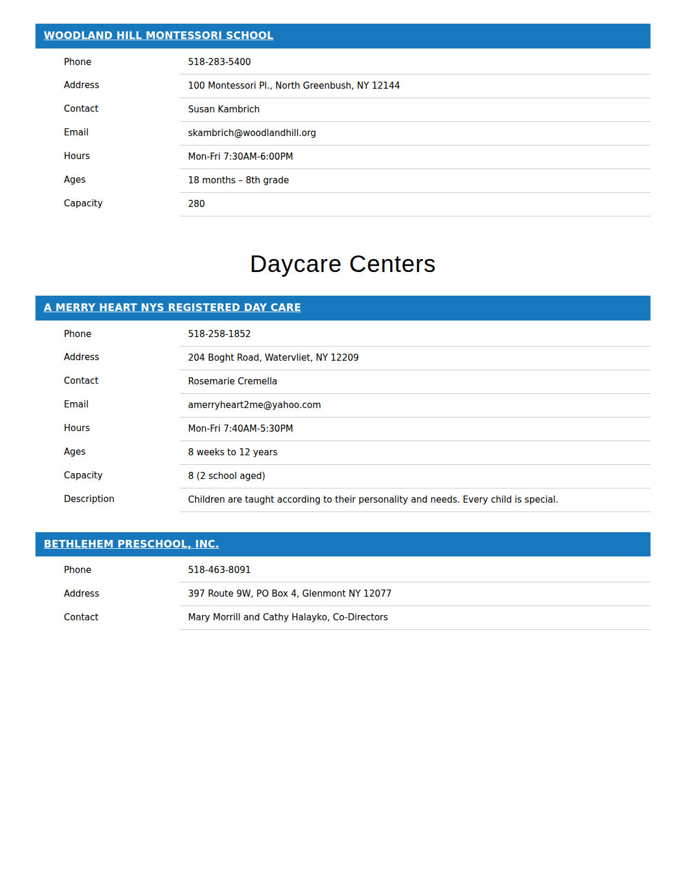WOODLAND HILL MONTESSORI SCHOOL
| Phone | 518-283-5400 |
| Address | 100 Montessori Pl., North Greenbush, NY 12144 |
| Contact | Susan Kambrich |
| Email | skambrich@woodlandhill.org |
| Hours | Mon-Fri 7:30AM-6:00PM |
| Ages | 18 months – 8th grade |
| Capacity | 280 |
Daycare Centers
A MERRY HEART NYS REGISTERED DAY CARE
| Phone | 518-258-1852 |
| Address | 204 Boght Road, Watervliet, NY 12209 |
| Contact | Rosemarie Cremella |
| Email | amerryheart2me@yahoo.com |
| Hours | Mon-Fri 7:40AM-5:30PM |
| Ages | 8 weeks to 12 years |
| Capacity | 8 (2 school aged) |
| Description | Children are taught according to their personality and needs. Every child is special. |
BETHLEHEM PRESCHOOL, INC.
| Phone | 518-463-8091 |
| Address | 397 Route 9W, PO Box 4, Glenmont NY 12077 |
| Contact | Mary Morrill and Cathy Halayko, Co-Directors |